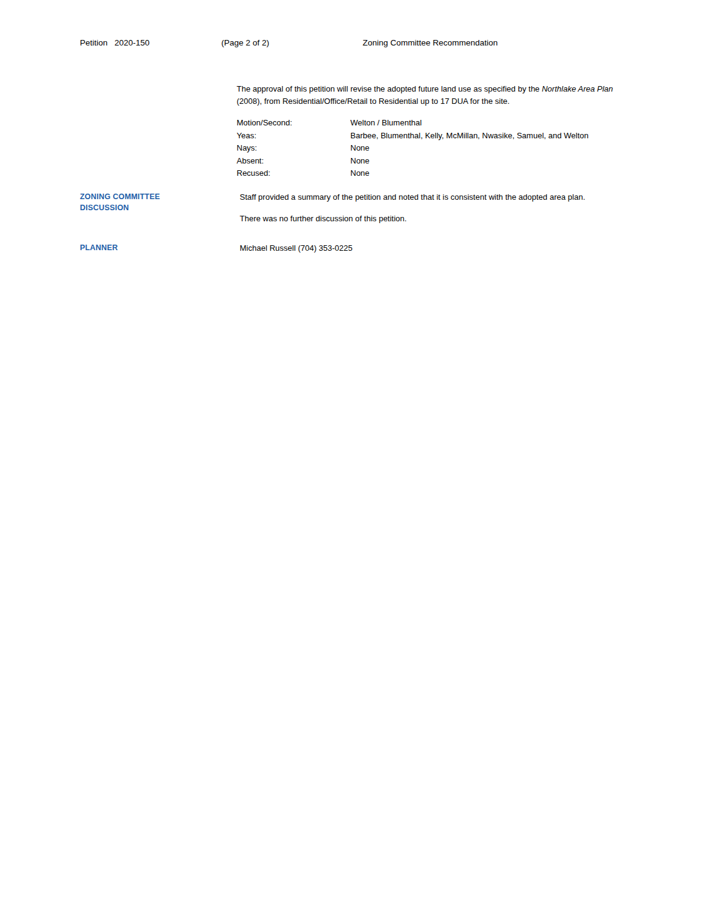Petition 2020-150
(Page 2 of 2)
Zoning Committee Recommendation
The approval of this petition will revise the adopted future land use as specified by the Northlake Area Plan (2008), from Residential/Office/Retail to Residential up to 17 DUA for the site.
| Motion/Second: | Welton / Blumenthal |
| Yeas: | Barbee, Blumenthal, Kelly, McMillan, Nwasike, Samuel, and Welton |
| Nays: | None |
| Absent: | None |
| Recused: | None |
ZONING COMMITTEE
DISCUSSION
Staff provided a summary of the petition and noted that it is consistent with the adopted area plan.
There was no further discussion of this petition.
PLANNER
Michael Russell (704) 353-0225